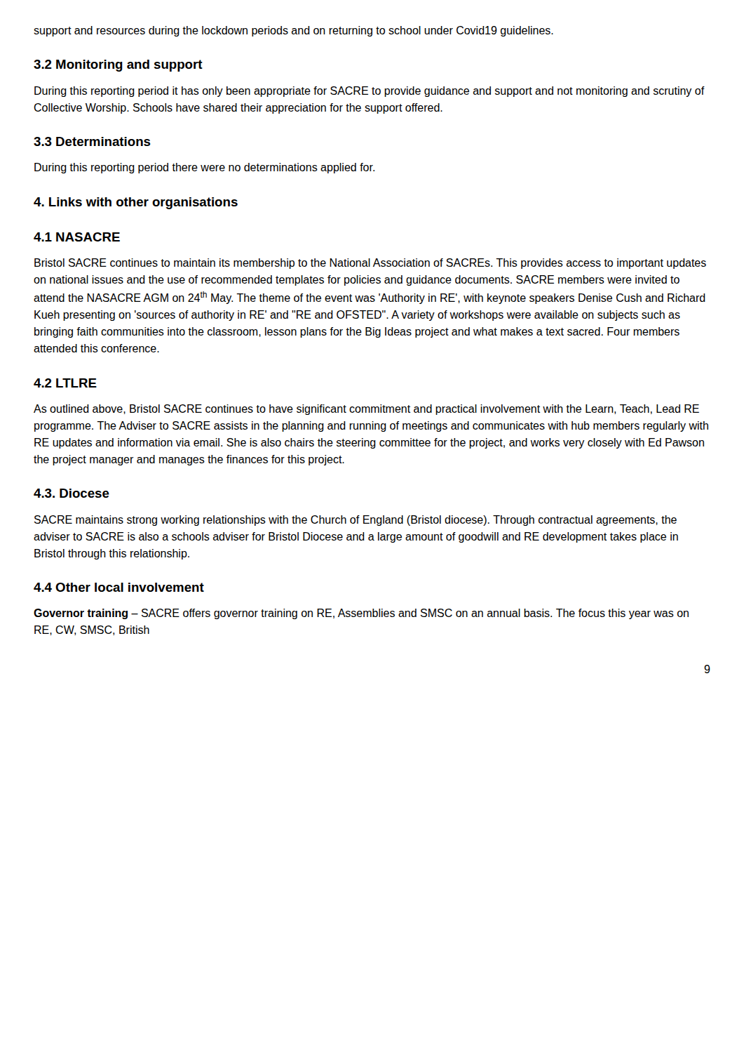support and resources during the lockdown periods and on returning to school under Covid19 guidelines.
3.2 Monitoring and support
During this reporting period it has only been appropriate for SACRE to provide guidance and support and not monitoring and scrutiny of Collective Worship. Schools have shared their appreciation for the support offered.
3.3 Determinations
During this reporting period there were no determinations applied for.
4. Links with other organisations
4.1 NASACRE
Bristol SACRE continues to maintain its membership to the National Association of SACREs. This provides access to important updates on national issues and the use of recommended templates for policies and guidance documents. SACRE members were invited to attend the NASACRE AGM on 24th May. The theme of the event was 'Authority in RE', with keynote speakers Denise Cush and Richard Kueh presenting on 'sources of authority in RE' and "RE and OFSTED". A variety of workshops were available on subjects such as bringing faith communities into the classroom, lesson plans for the Big Ideas project and what makes a text sacred. Four members attended this conference.
4.2 LTLRE
As outlined above, Bristol SACRE continues to have significant commitment and practical involvement with the Learn, Teach, Lead RE programme. The Adviser to SACRE assists in the planning and running of meetings and communicates with hub members regularly with RE updates and information via email. She is also chairs the steering committee for the project, and works very closely with Ed Pawson the project manager and manages the finances for this project.
4.3. Diocese
SACRE maintains strong working relationships with the Church of England (Bristol diocese). Through contractual agreements, the adviser to SACRE is also a schools adviser for Bristol Diocese and a large amount of goodwill and RE development takes place in Bristol through this relationship.
4.4 Other local involvement
Governor training – SACRE offers governor training on RE, Assemblies and SMSC on an annual basis. The focus this year was on RE, CW, SMSC, British
9